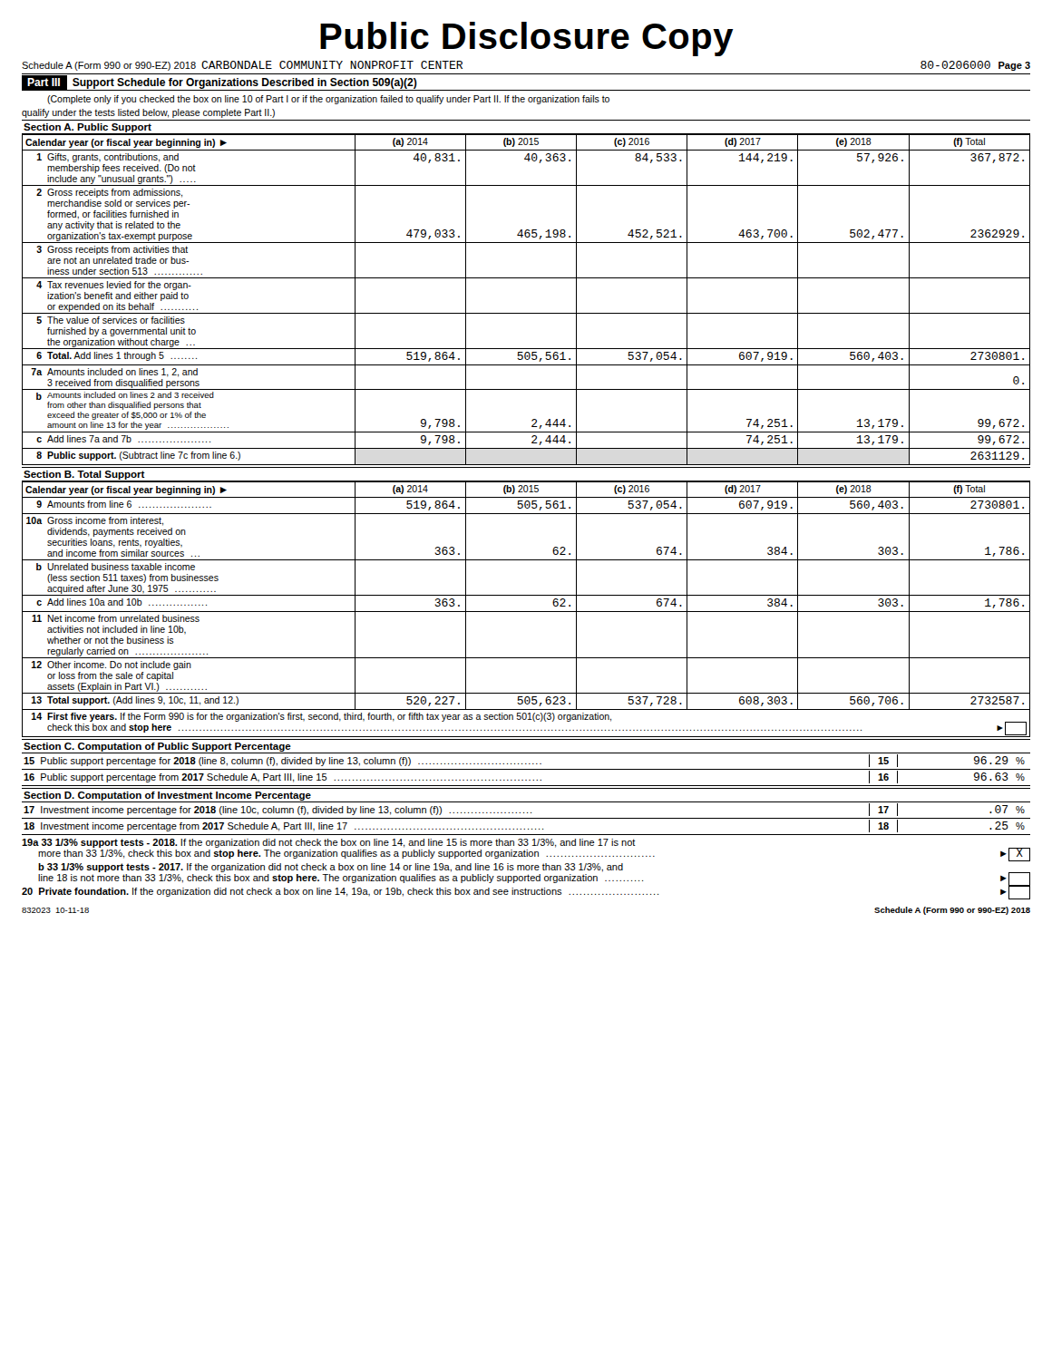Public Disclosure Copy
Schedule A (Form 990 or 990-EZ) 2018 CARBONDALE COMMUNITY NONPROFIT CENTER 80-0206000 Page 3
Part III
Support Schedule for Organizations Described in Section 509(a)(2)
(Complete only if you checked the box on line 10 of Part I or if the organization failed to qualify under Part II. If the organization fails to
qualify under the tests listed below, please complete Part II.)
Section A. Public Support
| Calendar year (or fiscal year beginning in) ► | (a) 2014 | (b) 2015 | (c) 2016 | (d) 2017 | (e) 2018 | (f) Total |
| 1 | Gifts, grants, contributions, and membership fees received. (Do not include any "unusual grants.") ..... | 40,831. | 40,363. | 84,533. | 144,219. | 57,926. | 367,872. |
| 2 | Gross receipts from admissions, merchandise sold or services per- formed, or facilities furnished in any activity that is related to the organization's tax-exempt purpose | 479,033. | 465,198. | 452,521. | 463,700. | 502,477. | 2362929. |
| 3 | Gross receipts from activities that are not an unrelated trade or bus- iness under section 513 .............. | | | | | | |
| 4 | Tax revenues levied for the organ- ization's benefit and either paid to or expended on its behalf ........... | | | | | | |
| 5 | The value of services or facilities furnished by a governmental unit to the organization without charge ... | | | | | | |
| 6 | Total. Add lines 1 through 5 ........ | 519,864. | 505,561. | 537,054. | 607,919. | 560,403. | 2730801. |
| 7a | Amounts included on lines 1, 2, and 3 received from disqualified persons | | | | | | 0. |
| b | Amounts included on lines 2 and 3 received from other than disqualified persons that exceed the greater of $5,000 or 1% of the amount on line 13 for the year ................... | 9,798. | 2,444. | | 74,251. | 13,179. | 99,672. |
| c | Add lines 7a and 7b ..................... | 9,798. | 2,444. | | 74,251. | 13,179. | 99,672. |
| 8 | Public support. (Subtract line 7c from line 6.) | | | | | | 2631129. |
Section B. Total Support
| Calendar year (or fiscal year beginning in) ► | (a) 2014 | (b) 2015 | (c) 2016 | (d) 2017 | (e) 2018 | (f) Total |
| 9 | Amounts from line 6 ..................... | 519,864. | 505,561. | 537,054. | 607,919. | 560,403. | 2730801. |
| 10a | Gross income from interest, dividends, payments received on securities loans, rents, royalties, and income from similar sources ... | 363. | 62. | 674. | 384. | 303. | 1,786. |
| b | Unrelated business taxable income (less section 511 taxes) from businesses acquired after June 30, 1975 ............ | | | | | | |
| c | Add lines 10a and 10b ................. | 363. | 62. | 674. | 384. | 303. | 1,786. |
| 11 | Net income from unrelated business activities not included in line 10b, whether or not the business is regularly carried on ..................... | | | | | | |
| 12 | Other income. Do not include gain or loss from the sale of capital assets (Explain in Part VI.) ............ | | | | | | |
| 13 | Total support. (Add lines 9, 10c, 11, and 12.) | 520,227. | 505,623. | 537,728. | 608,303. | 560,706. | 2732587. |
| 14 | First five years. If the Form 990 is for the organization's first, second, third, fourth, or fifth tax year as a section 501(c)(3) organization, check this box and stop here ................................................................................................................................................................................................. ► |
Section C. Computation of Public Support Percentage
15 Public support percentage for 2018 (line 8, column (f), divided by line 13, column (f)) .................................. 15 96.29 %
16 Public support percentage from 2017 Schedule A, Part III, line 15 ......................................................... 16 96.63 %
Section D. Computation of Investment Income Percentage
17 Investment income percentage for 2018 (line 10c, column (f), divided by line 13, column (f)) ....................... 17 .07 %
18 Investment income percentage from 2017 Schedule A, Part III, line 17 .................................................... 18 .25 %
19a 33 1/3% support tests - 2018. If the organization did not check the box on line 14, and line 15 is more than 33 1/3%, and line 17 is not
more than 33 1/3%, check this box and stop here. The organization qualifies as a publicly supported organization .............................. ► X
b 33 1/3% support tests - 2017. If the organization did not check a box on line 14 or line 19a, and line 16 is more than 33 1/3%, and
line 18 is not more than 33 1/3%, check this box and stop here. The organization qualifies as a publicly supported organization ........... ►
20 Private foundation. If the organization did not check a box on line 14, 19a, or 19b, check this box and see instructions ......................... ►
832023 10-11-18 Schedule A (Form 990 or 990-EZ) 2018